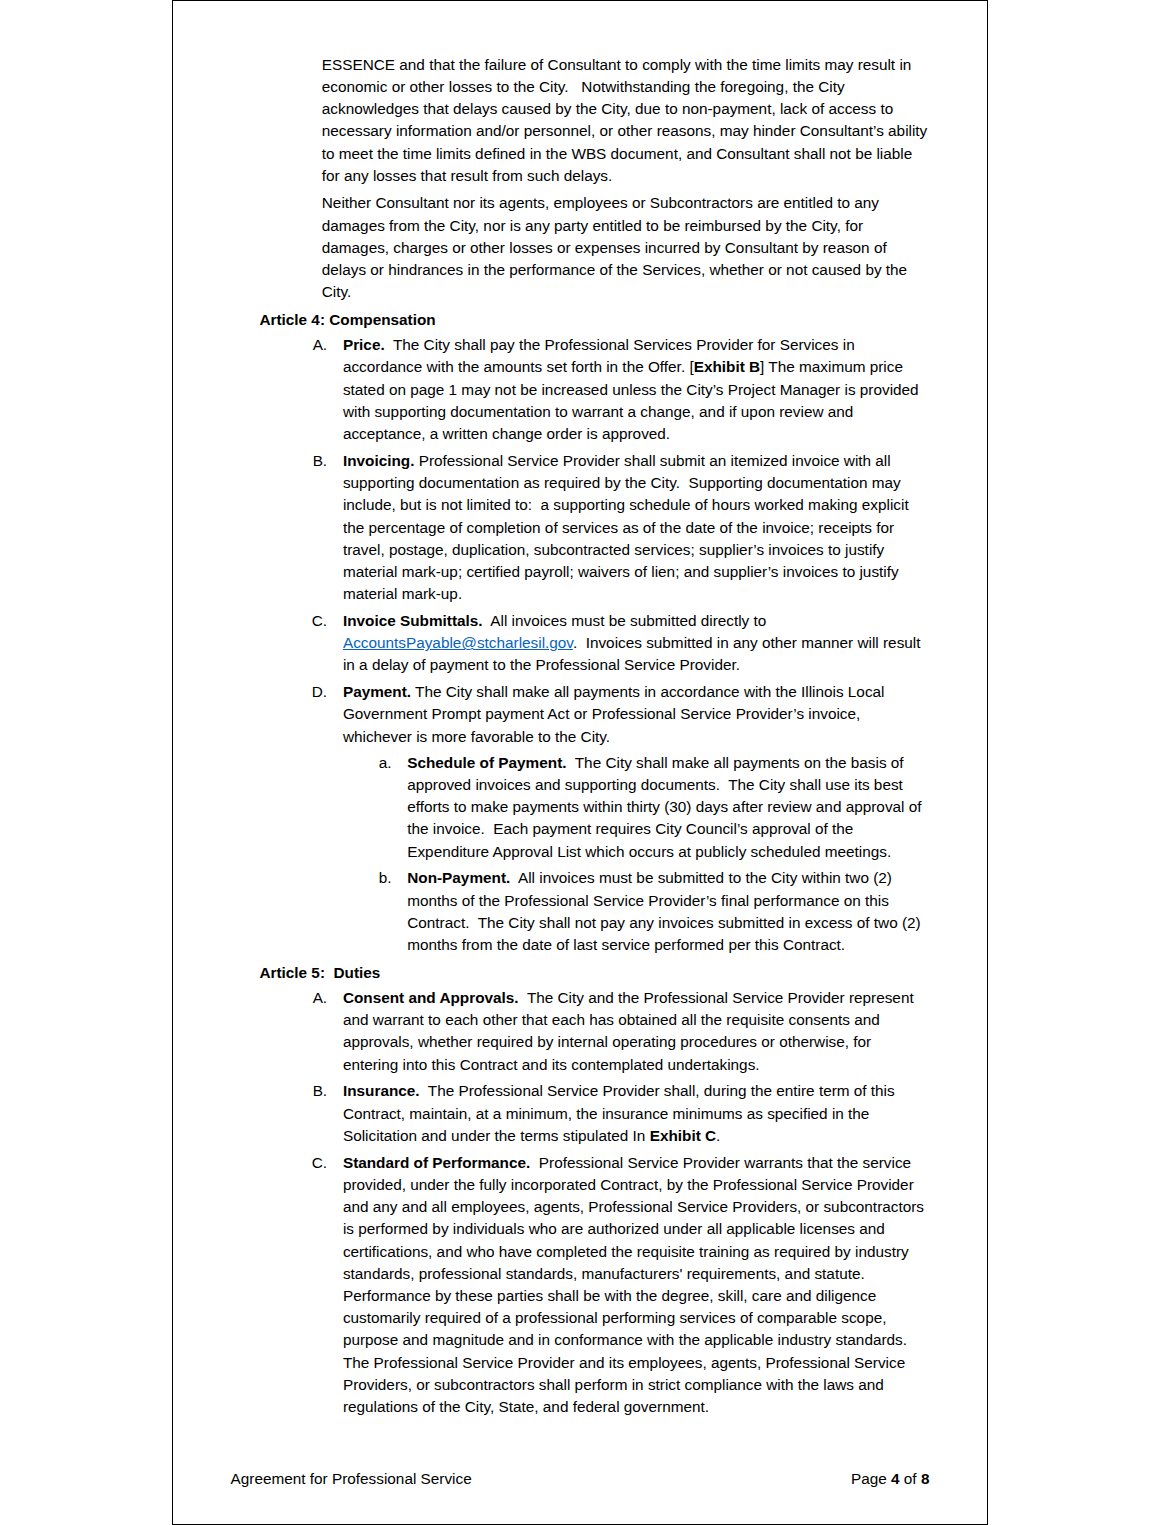ESSENCE and that the failure of Consultant to comply with the time limits may result in economic or other losses to the City. Notwithstanding the foregoing, the City acknowledges that delays caused by the City, due to non-payment, lack of access to necessary information and/or personnel, or other reasons, may hinder Consultant’s ability to meet the time limits defined in the WBS document, and Consultant shall not be liable for any losses that result from such delays.
Neither Consultant nor its agents, employees or Subcontractors are entitled to any damages from the City, nor is any party entitled to be reimbursed by the City, for damages, charges or other losses or expenses incurred by Consultant by reason of delays or hindrances in the performance of the Services, whether or not caused by the City.
Article 4: Compensation
Price. The City shall pay the Professional Services Provider for Services in accordance with the amounts set forth in the Offer. [Exhibit B] The maximum price stated on page 1 may not be increased unless the City’s Project Manager is provided with supporting documentation to warrant a change, and if upon review and acceptance, a written change order is approved.
Invoicing. Professional Service Provider shall submit an itemized invoice with all supporting documentation as required by the City. Supporting documentation may include, but is not limited to: a supporting schedule of hours worked making explicit the percentage of completion of services as of the date of the invoice; receipts for travel, postage, duplication, subcontracted services; supplier’s invoices to justify material mark-up; certified payroll; waivers of lien; and supplier’s invoices to justify material mark-up.
Invoice Submittals. All invoices must be submitted directly to AccountsPayable@stcharlesil.gov. Invoices submitted in any other manner will result in a delay of payment to the Professional Service Provider.
Payment. The City shall make all payments in accordance with the Illinois Local Government Prompt payment Act or Professional Service Provider’s invoice, whichever is more favorable to the City.
Schedule of Payment. The City shall make all payments on the basis of approved invoices and supporting documents. The City shall use its best efforts to make payments within thirty (30) days after review and approval of the invoice. Each payment requires City Council’s approval of the Expenditure Approval List which occurs at publicly scheduled meetings.
Non-Payment. All invoices must be submitted to the City within two (2) months of the Professional Service Provider’s final performance on this Contract. The City shall not pay any invoices submitted in excess of two (2) months from the date of last service performed per this Contract.
Article 5: Duties
Consent and Approvals. The City and the Professional Service Provider represent and warrant to each other that each has obtained all the requisite consents and approvals, whether required by internal operating procedures or otherwise, for entering into this Contract and its contemplated undertakings.
Insurance. The Professional Service Provider shall, during the entire term of this Contract, maintain, at a minimum, the insurance minimums as specified in the Solicitation and under the terms stipulated In Exhibit C.
Standard of Performance. Professional Service Provider warrants that the service provided, under the fully incorporated Contract, by the Professional Service Provider and any and all employees, agents, Professional Service Providers, or subcontractors is performed by individuals who are authorized under all applicable licenses and certifications, and who have completed the requisite training as required by industry standards, professional standards, manufacturers' requirements, and statute. Performance by these parties shall be with the degree, skill, care and diligence customarily required of a professional performing services of comparable scope, purpose and magnitude and in conformance with the applicable industry standards. The Professional Service Provider and its employees, agents, Professional Service Providers, or subcontractors shall perform in strict compliance with the laws and regulations of the City, State, and federal government.
Agreement for Professional Service
Page 4 of 8